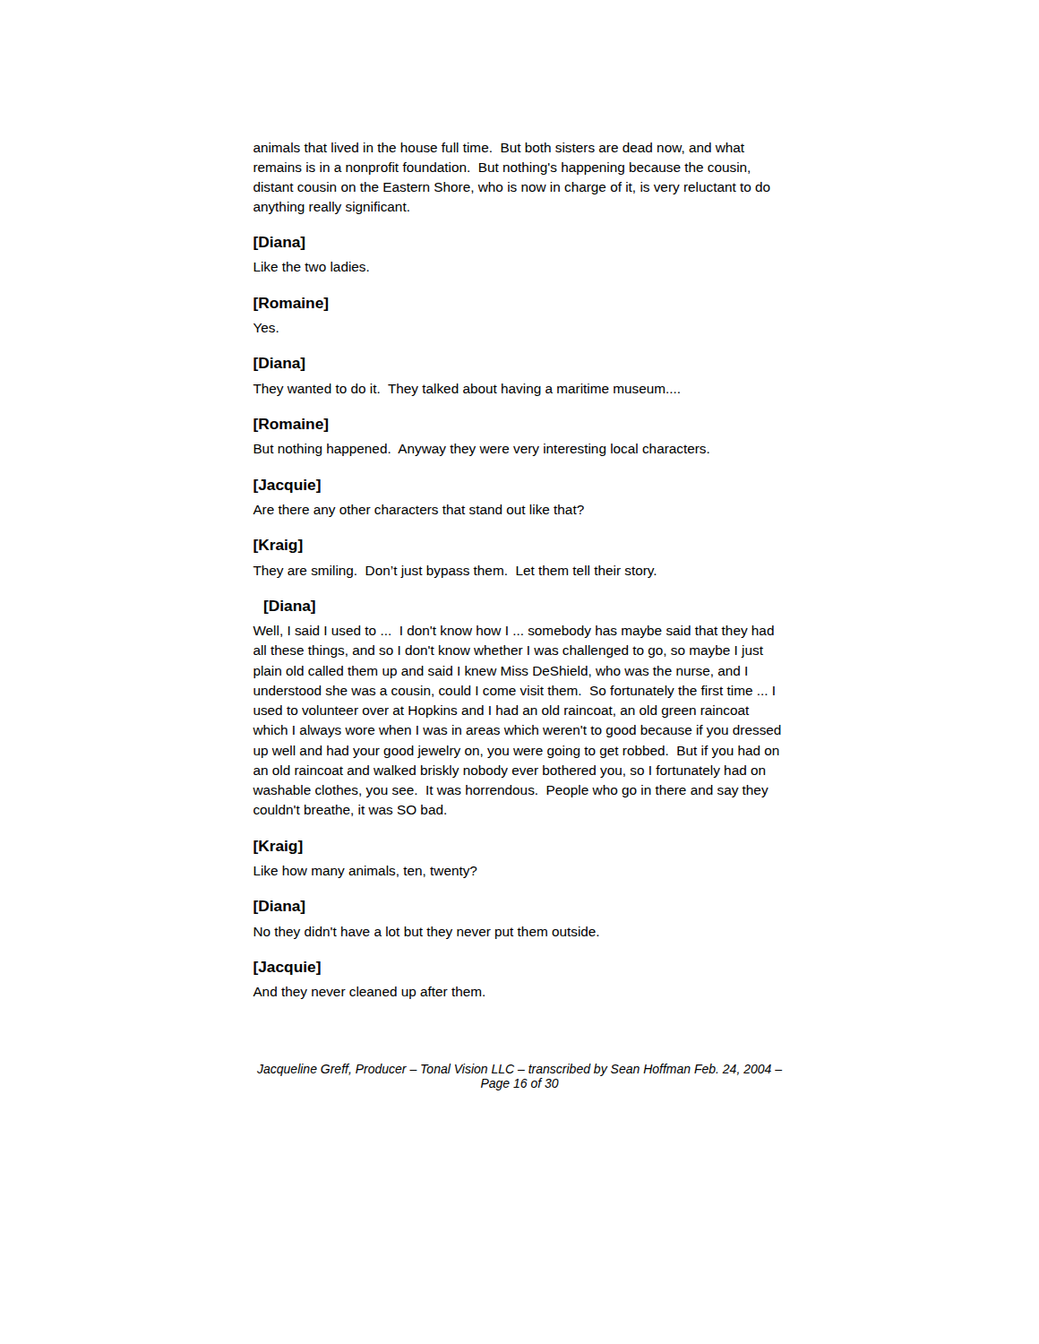animals that lived in the house full time. But both sisters are dead now, and what remains is in a nonprofit foundation. But nothing's happening because the cousin, distant cousin on the Eastern Shore, who is now in charge of it, is very reluctant to do anything really significant.
[Diana]
Like the two ladies.
[Romaine]
Yes.
[Diana]
They wanted to do it. They talked about having a maritime museum....
[Romaine]
But nothing happened. Anyway they were very interesting local characters.
[Jacquie]
Are there any other characters that stand out like that?
[Kraig]
They are smiling. Don’t just bypass them. Let them tell their story.
[Diana]
Well, I said I used to ... I don't know how I ... somebody has maybe said that they had all these things, and so I don't know whether I was challenged to go, so maybe I just plain old called them up and said I knew Miss DeShield, who was the nurse, and I understood she was a cousin, could I come visit them. So fortunately the first time ... I used to volunteer over at Hopkins and I had an old raincoat, an old green raincoat which I always wore when I was in areas which weren't to good because if you dressed up well and had your good jewelry on, you were going to get robbed. But if you had on an old raincoat and walked briskly nobody ever bothered you, so I fortunately had on washable clothes, you see. It was horrendous. People who go in there and say they couldn't breathe, it was SO bad.
[Kraig]
Like how many animals, ten, twenty?
[Diana]
No they didn't have a lot but they never put them outside.
[Jacquie]
And they never cleaned up after them.
Jacqueline Greff, Producer – Tonal Vision LLC – transcribed by Sean Hoffman Feb. 24, 2004 – Page 16 of 30